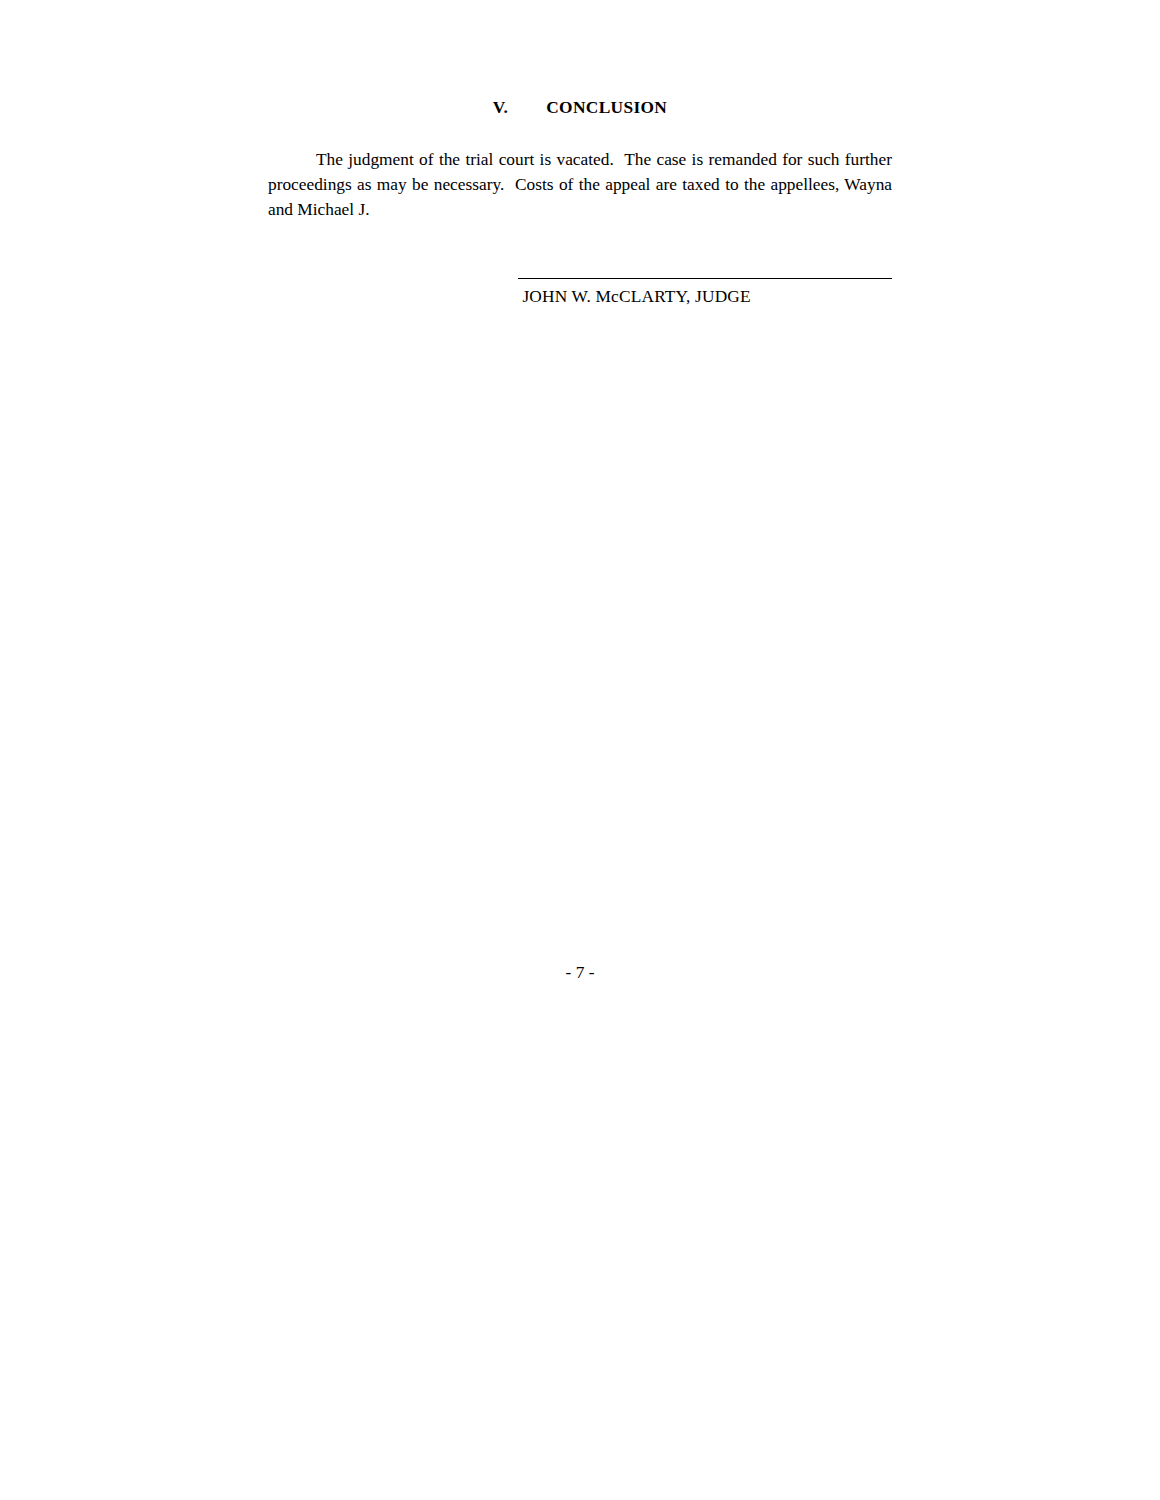V. CONCLUSION
The judgment of the trial court is vacated. The case is remanded for such further proceedings as may be necessary. Costs of the appeal are taxed to the appellees, Wayna and Michael J.
JOHN W. McCLARTY, JUDGE
- 7 -